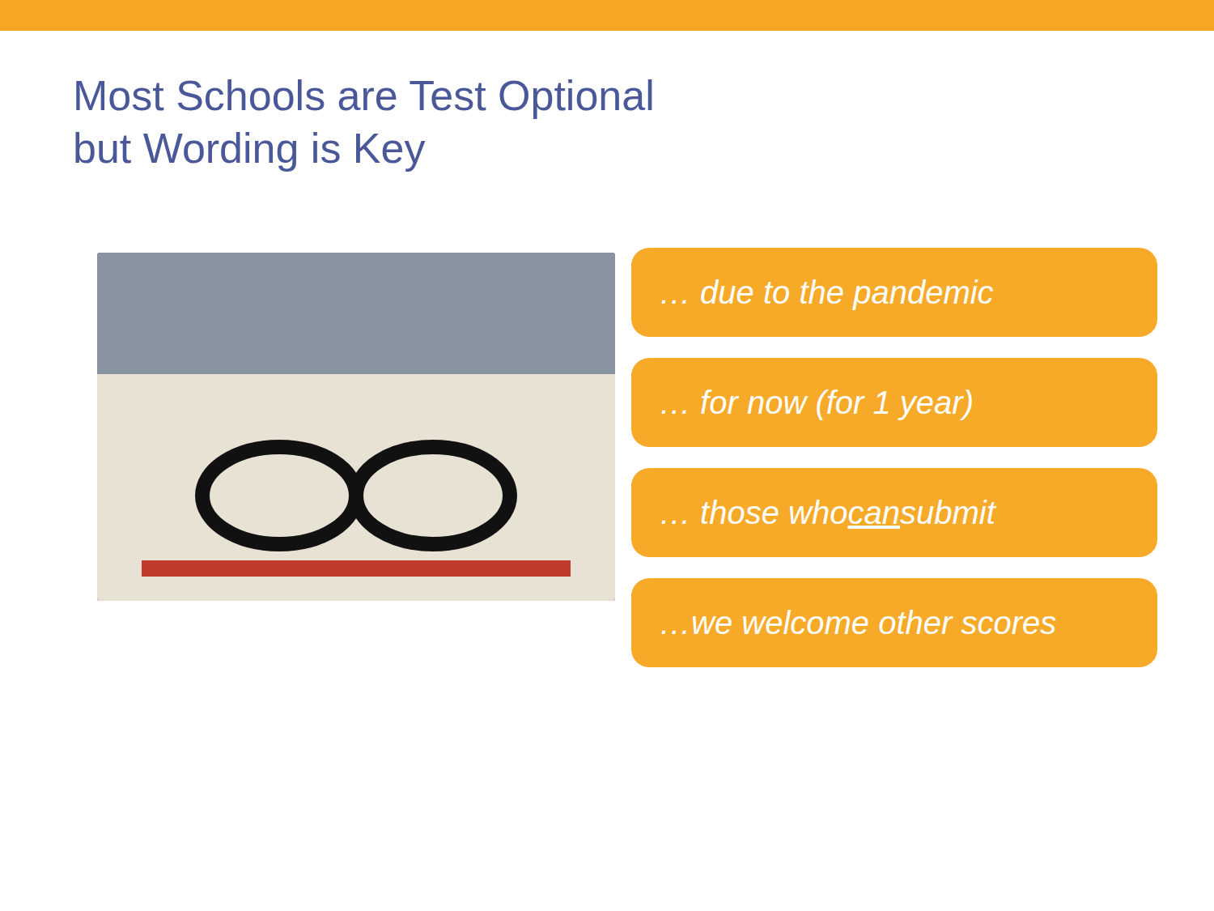Most Schools are Test Optional
but Wording is Key
… due to the pandemic
… for now (for 1 year)
… those who can submit
…we welcome other scores